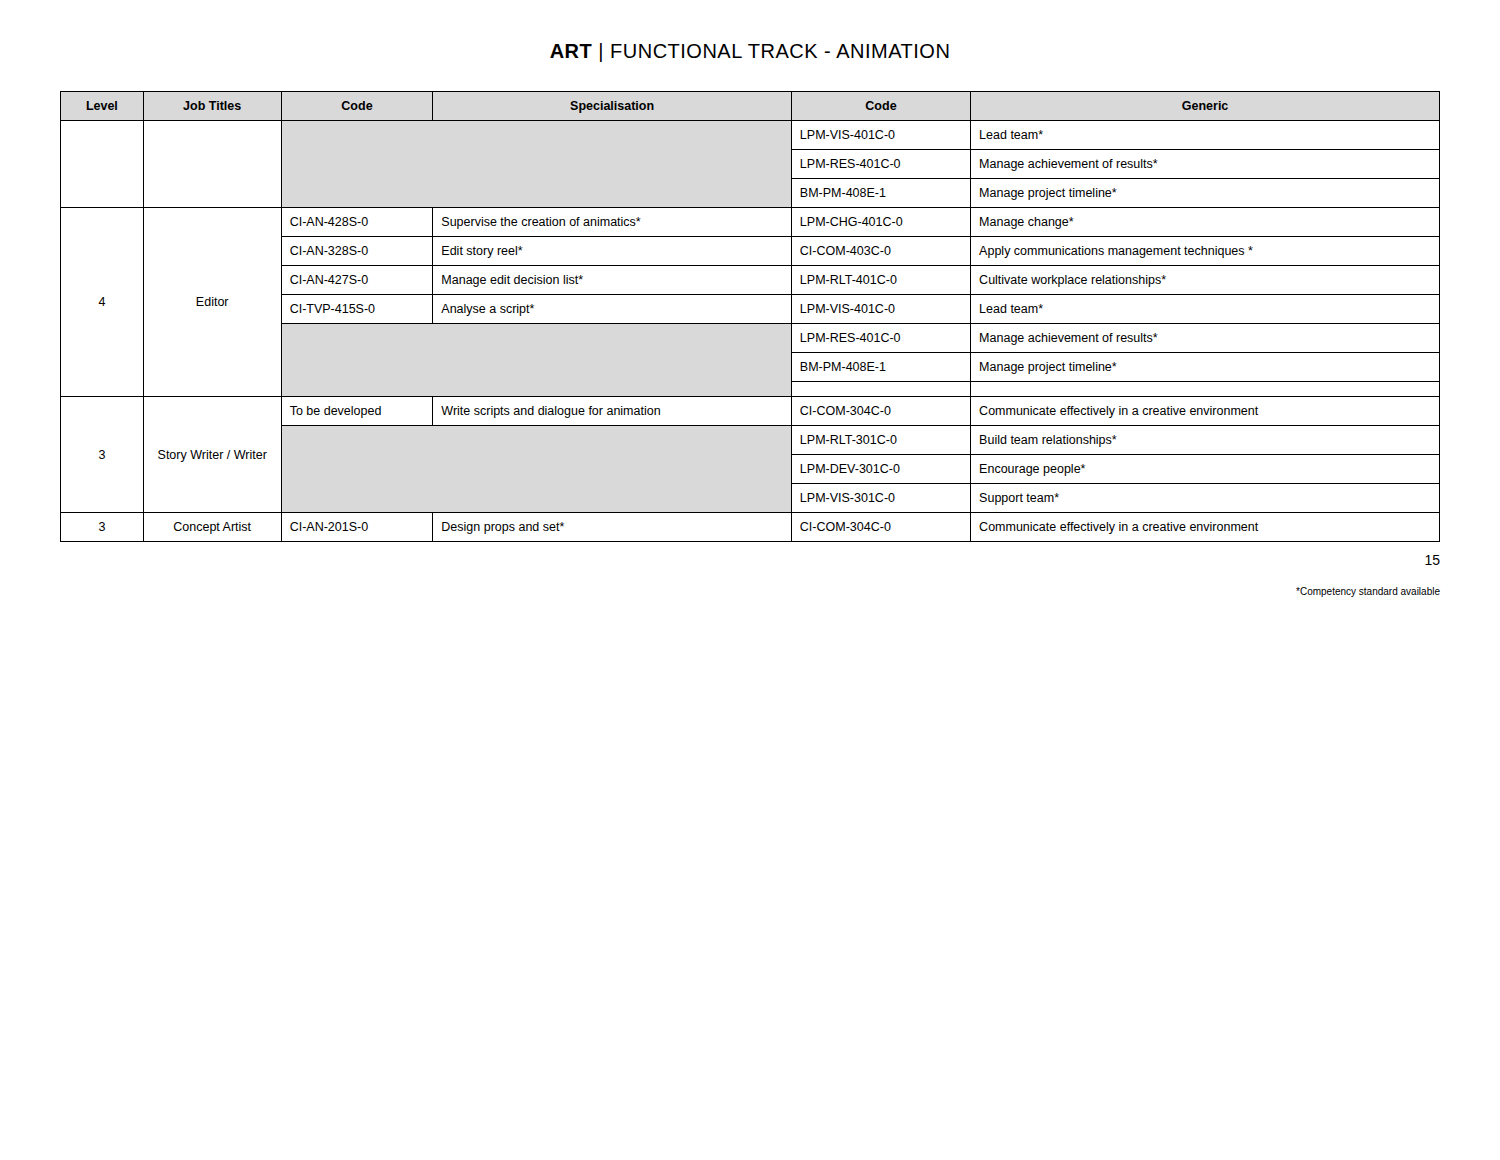ART | FUNCTIONAL TRACK - ANIMATION
| Level | Job Titles | Code | Specialisation | Code | Generic |
| --- | --- | --- | --- | --- | --- |
| | | | LPM-VIS-401C-0 | Lead team* |
| LPM-RES-401C-0 | Manage achievement of results* |
| BM-PM-408E-1 | Manage project timeline* |
| 4 | Editor | CI-AN-428S-0 | Supervise the creation of animatics* | LPM-CHG-401C-0 | Manage change* |
| CI-AN-328S-0 | Edit story reel* | CI-COM-403C-0 | Apply communications management techniques * |
| CI-AN-427S-0 | Manage edit decision list* | LPM-RLT-401C-0 | Cultivate workplace relationships* |
| CI-TVP-415S-0 | Analyse a script* | LPM-VIS-401C-0 | Lead team* |
| | LPM-RES-401C-0 | Manage achievement of results* |
| BM-PM-408E-1 | Manage project timeline* |
| 3 | Story Writer / Writer | To be developed | Write scripts and dialogue for animation | CI-COM-304C-0 | Communicate effectively in a creative environment |
| | LPM-RLT-301C-0 | Build team relationships* |
| LPM-DEV-301C-0 | Encourage people* |
| LPM-VIS-301C-0 | Support team* |
| 3 | Concept Artist | CI-AN-201S-0 | Design props and set* | CI-COM-304C-0 | Communicate effectively in a creative environment |
15
*Competency standard available